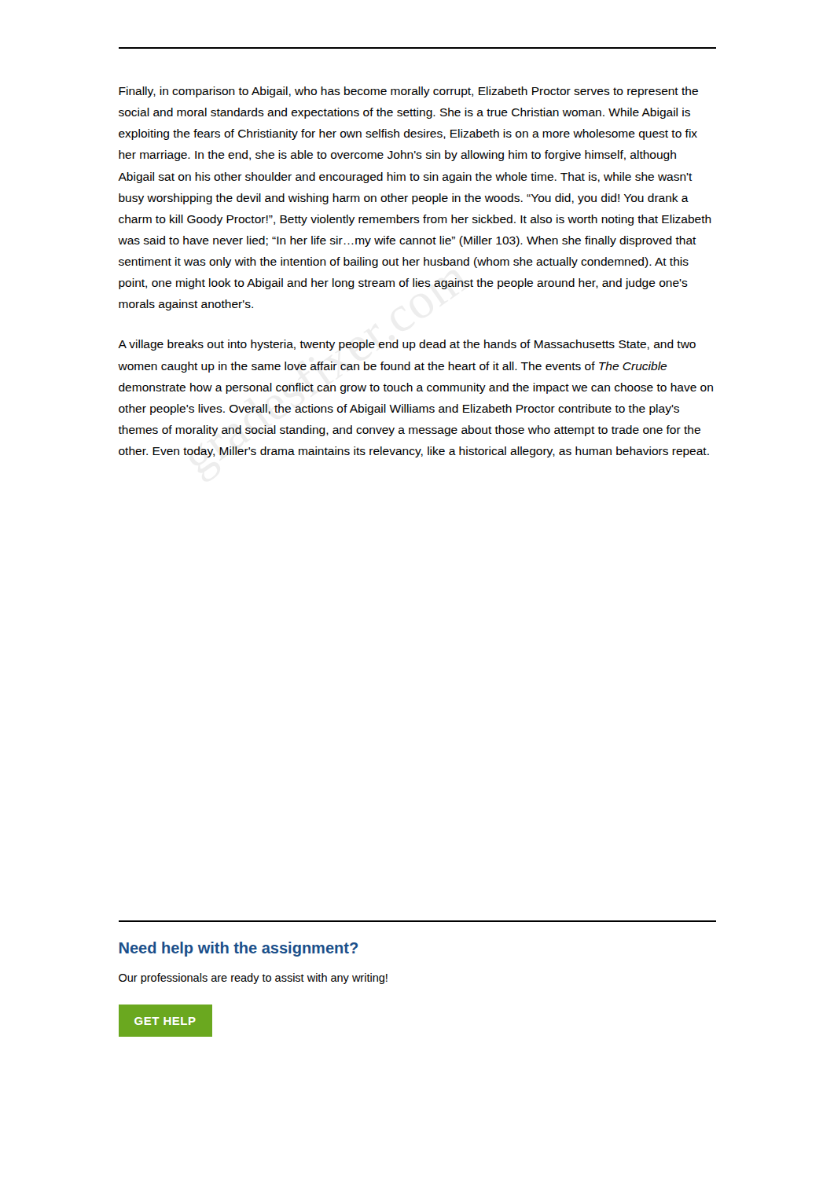gradesfixer.com
Finally, in comparison to Abigail, who has become morally corrupt, Elizabeth Proctor serves to represent the social and moral standards and expectations of the setting. She is a true Christian woman. While Abigail is exploiting the fears of Christianity for her own selfish desires, Elizabeth is on a more wholesome quest to fix her marriage. In the end, she is able to overcome John's sin by allowing him to forgive himself, although Abigail sat on his other shoulder and encouraged him to sin again the whole time. That is, while she wasn't busy worshipping the devil and wishing harm on other people in the woods. “You did, you did! You drank a charm to kill Goody Proctor!”, Betty violently remembers from her sickbed. It also is worth noting that Elizabeth was said to have never lied; “In her life sir…my wife cannot lie” (Miller 103). When she finally disproved that sentiment it was only with the intention of bailing out her husband (whom she actually condemned). At this point, one might look to Abigail and her long stream of lies against the people around her, and judge one's morals against another's.
A village breaks out into hysteria, twenty people end up dead at the hands of Massachusetts State, and two women caught up in the same love affair can be found at the heart of it all. The events of The Crucible demonstrate how a personal conflict can grow to touch a community and the impact we can choose to have on other people's lives. Overall, the actions of Abigail Williams and Elizabeth Proctor contribute to the play's themes of morality and social standing, and convey a message about those who attempt to trade one for the other. Even today, Miller's drama maintains its relevancy, like a historical allegory, as human behaviors repeat.
Need help with the assignment?
Our professionals are ready to assist with any writing!
GET HELP